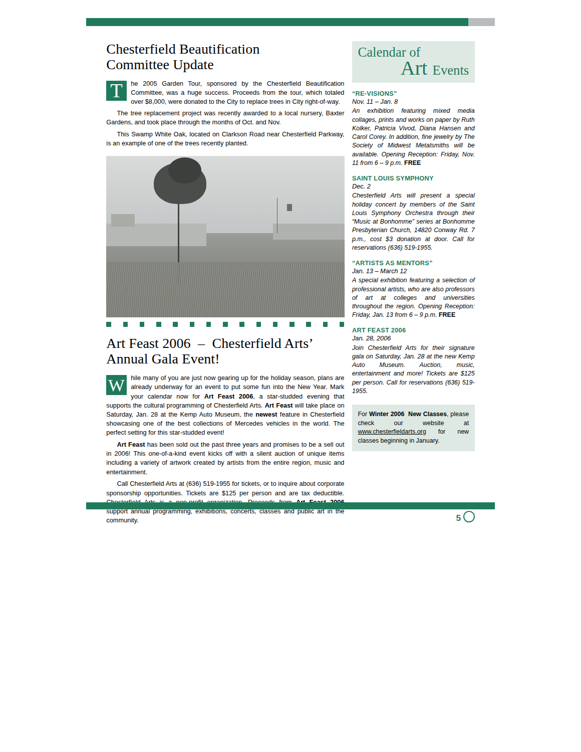Chesterfield Beautification
Committee Update
T
he 2005 Garden Tour, sponsored by the Chesterfield Beautification Committee, was a huge success. Proceeds from the tour, which totaled over $8,000, were donated to the City to replace trees in City right-of-way.
The tree replacement project was recently awarded to a local nursery, Baxter Gardens, and took place through the months of Oct. and Nov.
This Swamp White Oak, located on Clarkson Road near Chesterfield Parkway, is an example of one of the trees recently planted.
Art Feast 2006 – Chesterfield Arts’
Annual Gala Event!
W
hile many of you are just now gearing up for the holiday season, plans are already underway for an event to put some fun into the New Year. Mark your calendar now for Art Feast 2006, a star-studded evening that supports the cultural programming of Chesterfield Arts. Art Feast will take place on Saturday, Jan. 28 at the Kemp Auto Museum, the newest feature in Chesterfield showcasing one of the best collections of Mercedes vehicles in the world. The perfect setting for this star-studded event!
Art Feast has been sold out the past three years and promises to be a sell out in 2006! This one-of-a-kind event kicks off with a silent auction of unique items including a variety of artwork created by artists from the entire region, music and entertainment.
Call Chesterfield Arts at (636) 519-1955 for tickets, or to inquire about corporate sponsorship opportunities. Tickets are $125 per person and are tax deductible. Chesterfield Arts is a non-profit organization. Proceeds from Art Feast 2006 support annual programming, exhibitions, concerts, classes and public art in the community.
Calendar of
Art Events
“RE-VISIONS”
Nov. 11 – Jan. 8
An exhibition featuring mixed media collages, prints and works on paper by Ruth Kolker, Patricia Vivod, Diana Hansen and Carol Corey. In addition, fine jewelry by The Society of Midwest Metalsmiths will be available. Opening Reception: Friday, Nov. 11 from 6 – 9 p.m. FREE
SAINT LOUIS SYMPHONY
Dec. 2
Chesterfield Arts will present a special holiday concert by members of the Saint Louis Symphony Orchestra through their “Music at Bonhomme” series at Bonhomme Presbyterian Church, 14820 Conway Rd. 7 p.m., cost $3 donation at door. Call for reservations (636) 519-1955.
“ARTISTS AS MENTORS”
Jan. 13 – March 12
A special exhibition featuring a selection of professional artists, who are also professors of art at colleges and universities throughout the region. Opening Reception: Friday, Jan. 13 from 6 – 9 p.m. FREE
ART FEAST 2006
Jan. 28, 2006
Join Chesterfield Arts for their signature gala on Saturday, Jan. 28 at the new Kemp Auto Museum. Auction, music, entertainment and more! Tickets are $125 per person. Call for reservations (636) 519-1955.
For Winter 2006 New Classes, please check our website at www.chesterfieldarts.org for new classes beginning in January.
5